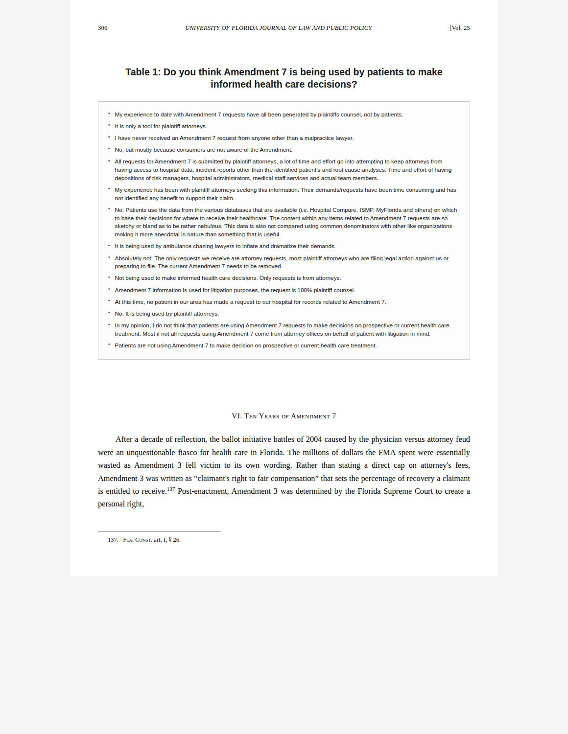306 University of Florida Journal of Law and Public Policy [Vol. 25
Table 1: Do you think Amendment 7 is being used by patients to make informed health care decisions?
My experience to date with Amendment 7 requests have all been generated by plaintiffs counsel, not by patients.
It is only a tool for plaintiff attorneys.
I have never received an Amendment 7 request from anyone other than a malpractice lawyer.
No, but mostly because consumers are not aware of the Amendment.
All requests for Amendment 7 is submitted by plaintiff attorneys, a lot of time and effort go into attempting to keep attorneys from having access to hospital data, incident reports other than the identified patient's and root cause analyses. Time and effort of having depositions of risk managers, hospital administrators, medical staff services and actual team members.
My experience has been with plaintiff attorneys seeking this information. Their demands/requests have been time consuming and has not identified any benefit to support their claim.
No. Patients use the data from the various databases that are available (i.e. Hospital Compare, ISMP, MyFlorida and others) on which to base their decisions for where to receive their healthcare. The content within any items related to Amendment 7 requests are so sketchy or bland as to be rather nebulous. This data is also not compared using common denominators with other like organizations making it more anecdotal in nature than something that is useful.
It is being used by ambulance chasing lawyers to inflate and dramatize their demands.
Absolutely not. The only requests we receive are attorney requests, most plaintiff attorneys who are filing legal action against us or preparing to file. The current Amendment 7 needs to be removed.
Not being used to make informed health care decisions. Only requests is from attorneys.
Amendment 7 information is used for litigation purposes, the request is 100% plaintiff counsel.
At this time, no patient in our area has made a request to our hospital for records related to Amendment 7.
No. It is being used by plaintiff attorneys.
In my opinion, I do not think that patients are using Amendment 7 requests to make decisions on prospective or current health care treatment. Most if not all requests using Amendment 7 come from attorney offices on behalf of patient with litigation in mind.
Patients are not using Amendment 7 to make decision on prospective or current health care treatment.
VI. Ten Years of Amendment 7
After a decade of reflection, the ballot initiative battles of 2004 caused by the physician versus attorney feud were an unquestionable fiasco for health care in Florida. The millions of dollars the FMA spent were essentially wasted as Amendment 3 fell victim to its own wording. Rather than stating a direct cap on attorney's fees, Amendment 3 was written as “claimant's right to fair compensation” that sets the percentage of recovery a claimant is entitled to receive.137 Post-enactment, Amendment 3 was determined by the Florida Supreme Court to create a personal right,
137. Fla. Const. art. I, § 26.